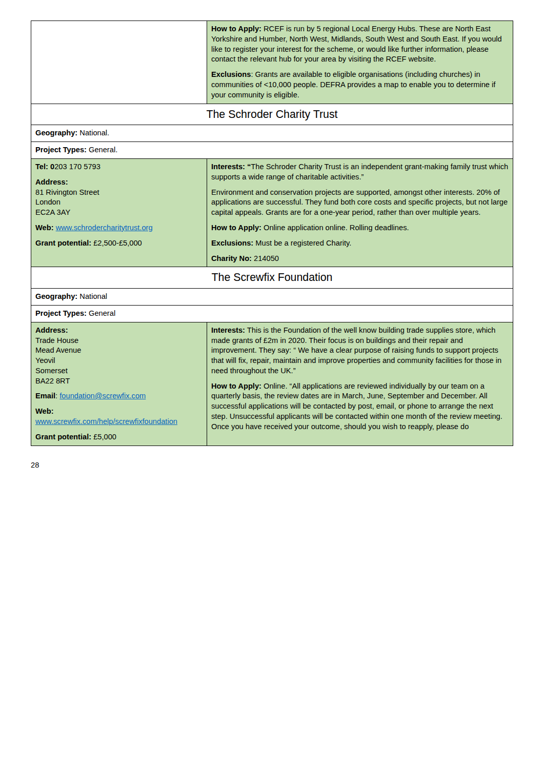| | How to Apply: RCEF is run by 5 regional Local Energy Hubs. These are North East Yorkshire and Humber, North West, Midlands, South West and South East. If you would like to register your interest for the scheme, or would like further information, please contact the relevant hub for your area by visiting the RCEF website. Exclusions : Grants are available to eligible organisations (including churches) in communities of <10,000 people. DEFRA provides a map to enable you to determine if your community is eligible. |
| The Schroder Charity Trust |
| Geography: National. |
| Project Types: General. |
| Tel: 0 203 170 5793 Address: 81 Rivington Street London EC2A 3AY Web: www.schrodercharitytrust.org Grant potential: £2,500-£5,000 | Interests: “ The Schroder Charity Trust is an independent grant-making family trust which supports a wide range of charitable activities.” Environment and conservation projects are supported, amongst other interests. 20% of applications are successful. They fund both core costs and specific projects, but not large capital appeals. Grants are for a one-year period, rather than over multiple years. How to Apply: Online application online. Rolling deadlines. Exclusions: Must be a registered Charity. Charity No: 214050 |
| The Screwfix Foundation |
| Geography: National |
| Project Types: General |
| Address: Trade House Mead Avenue Yeovil Somerset BA22 8RT Email : foundation@screwfix.com Web: www.screwfix.com/help/screwfixfoundation Grant potential: £5,000 | Interests: This is the Foundation of the well know building trade supplies store, which made grants of £2m in 2020. Their focus is on buildings and their repair and improvement. They say: “ We have a clear purpose of raising funds to support projects that will fix, repair, maintain and improve properties and community facilities for those in need throughout the UK.” How to Apply: Online. “All applications are reviewed individually by our team on a quarterly basis, the review dates are in March, June, September and December. All successful applications will be contacted by post, email, or phone to arrange the next step. Unsuccessful applicants will be contacted within one month of the review meeting. Once you have received your outcome, should you wish to reapply, please do |
28